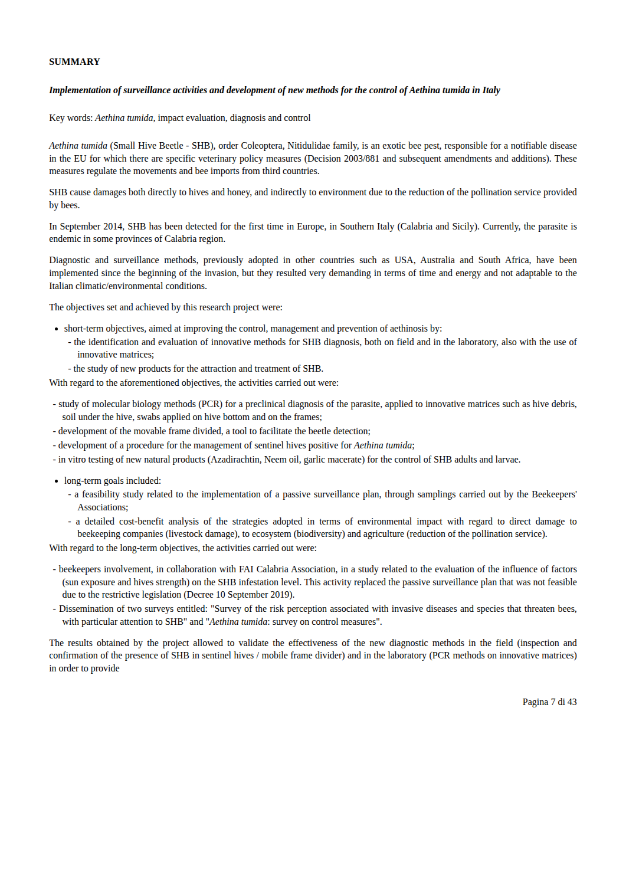SUMMARY
Implementation of surveillance activities and development of new methods for the control of Aethina tumida in Italy
Key words: Aethina tumida, impact evaluation, diagnosis and control
Aethina tumida (Small Hive Beetle - SHB), order Coleoptera, Nitidulidae family, is an exotic bee pest, responsible for a notifiable disease in the EU for which there are specific veterinary policy measures (Decision 2003/881 and subsequent amendments and additions). These measures regulate the movements and bee imports from third countries.
SHB cause damages both directly to hives and honey, and indirectly to environment due to the reduction of the pollination service provided by bees.
In September 2014, SHB has been detected for the first time in Europe, in Southern Italy (Calabria and Sicily). Currently, the parasite is endemic in some provinces of Calabria region.
Diagnostic and surveillance methods, previously adopted in other countries such as USA, Australia and South Africa, have been implemented since the beginning of the invasion, but they resulted very demanding in terms of time and energy and not adaptable to the Italian climatic/environmental conditions.
The objectives set and achieved by this research project were:
short-term objectives, aimed at improving the control, management and prevention of aethinosis by:
the identification and evaluation of innovative methods for SHB diagnosis, both on field and in the laboratory, also with the use of innovative matrices;
the study of new products for the attraction and treatment of SHB.
With regard to the aforementioned objectives, the activities carried out were:
study of molecular biology methods (PCR) for a preclinical diagnosis of the parasite, applied to innovative matrices such as hive debris, soil under the hive, swabs applied on hive bottom and on the frames;
development of the movable frame divided, a tool to facilitate the beetle detection;
development of a procedure for the management of sentinel hives positive for Aethina tumida;
in vitro testing of new natural products (Azadirachtin, Neem oil, garlic macerate) for the control of SHB adults and larvae.
long-term goals included:
a feasibility study related to the implementation of a passive surveillance plan, through samplings carried out by the Beekeepers' Associations;
a detailed cost-benefit analysis of the strategies adopted in terms of environmental impact with regard to direct damage to beekeeping companies (livestock damage), to ecosystem (biodiversity) and agriculture (reduction of the pollination service).
With regard to the long-term objectives, the activities carried out were:
beekeepers involvement, in collaboration with FAI Calabria Association, in a study related to the evaluation of the influence of factors (sun exposure and hives strength) on the SHB infestation level. This activity replaced the passive surveillance plan that was not feasible due to the restrictive legislation (Decree 10 September 2019).
Dissemination of two surveys entitled: "Survey of the risk perception associated with invasive diseases and species that threaten bees, with particular attention to SHB" and "Aethina tumida: survey on control measures".
The results obtained by the project allowed to validate the effectiveness of the new diagnostic methods in the field (inspection and confirmation of the presence of SHB in sentinel hives / mobile frame divider) and in the laboratory (PCR methods on innovative matrices) in order to provide
Pagina 7 di 43